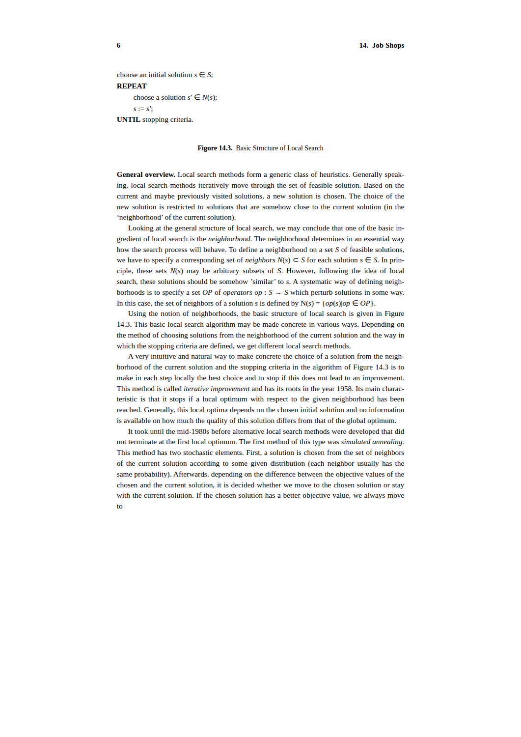6 14. Job Shops
choose an initial solution s ∈ S;
REPEAT
choose a solution s′ ∈ N(s); s := s′; UNTIL stopping criteria.
Figure 14.3. Basic Structure of Local Search
General overview. Local search methods form a generic class of heuristics. Generally speaking, local search methods iteratively move through the set of feasible solution. Based on the current and maybe previously visited solutions, a new solution is chosen. The choice of the new solution is restricted to solutions that are somehow close to the current solution (in the ‘neighborhood’ of the current solution).
Looking at the general structure of local search, we may conclude that one of the basic ingredient of local search is the neighborhood. The neighborhood determines in an essential way how the search process will behave. To define a neighborhood on a set S of feasible solutions, we have to specify a corresponding set of neighbors N(s) ⊂ S for each solution s ∈ S. In principle, these sets N(s) may be arbitrary subsets of S. However, following the idea of local search, these solutions should be somehow ’similar’ to s. A systematic way of defining neighborhoods is to specify a set OP of operators op : S → S which perturb solutions in some way. In this case, the set of neighbors of a solution s is defined by N(s) = {op(s)|op ∈ OP}.
Using the notion of neighborhoods, the basic structure of local search is given in Figure 14.3. This basic local search algorithm may be made concrete in various ways. Depending on the method of choosing solutions from the neighborhood of the current solution and the way in which the stopping criteria are defined, we get different local search methods.
A very intuitive and natural way to make concrete the choice of a solution from the neighborhood of the current solution and the stopping criteria in the algorithm of Figure 14.3 is to make in each step locally the best choice and to stop if this does not lead to an improvement. This method is called iterative improvement and has its roots in the year 1958. Its main characteristic is that it stops if a local optimum with respect to the given neighborhood has been reached. Generally, this local optima depends on the chosen initial solution and no information is available on how much the quality of this solution differs from that of the global optimum.
It took until the mid-1980s before alternative local search methods were developed that did not terminate at the first local optimum. The first method of this type was simulated annealing. This method has two stochastic elements. First, a solution is chosen from the set of neighbors of the current solution according to some given distribution (each neighbor usually has the same probability). Afterwards, depending on the difference between the objective values of the chosen and the current solution, it is decided whether we move to the chosen solution or stay with the current solution. If the chosen solution has a better objective value, we always move to